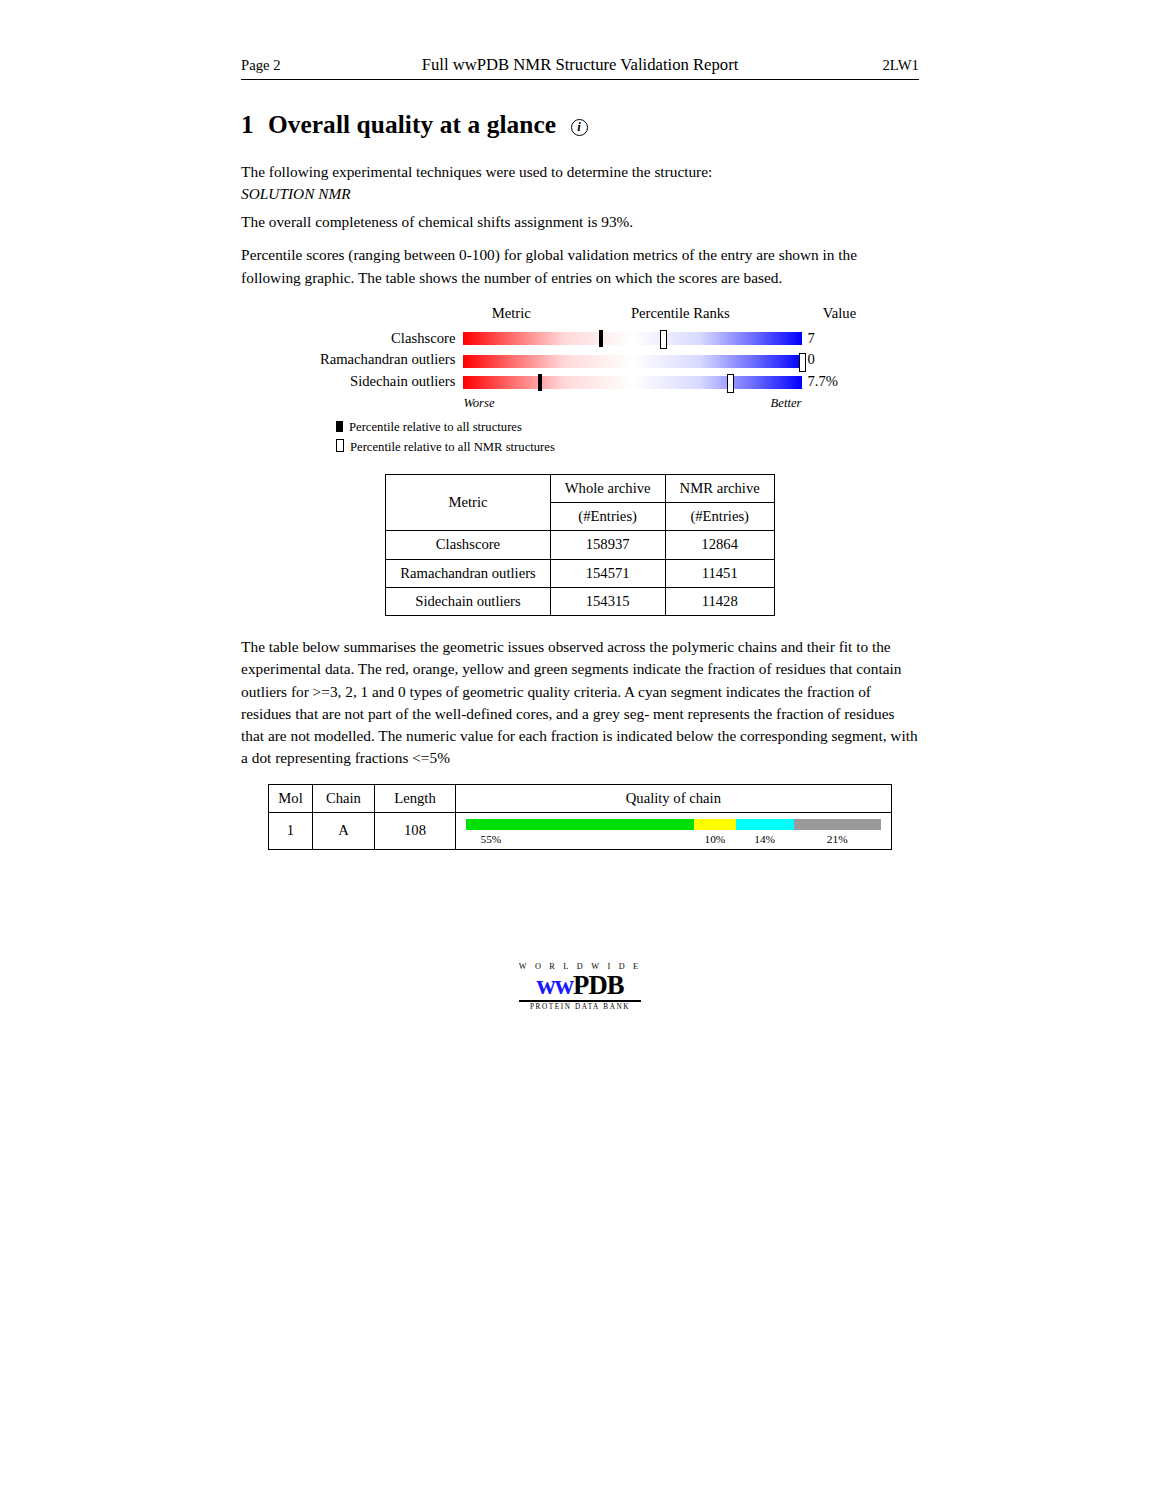Page 2
Full wwPDB NMR Structure Validation Report
2LW1
1 Overall quality at a glance i
The following experimental techniques were used to determine the structure:
SOLUTION NMR
The overall completeness of chemical shifts assignment is 93%.
Percentile scores (ranging between 0-100) for global validation metrics of the entry are shown in the following graphic. The table shows the number of entries on which the scores are based.
| | Metric | Percentile Ranks | Value |
| Clashscore | | 7 |
| Ramachandran outliers | | 0 |
| Sidechain outliers | | 7.7% |
| | / Worse / Better / | |
Percentile relative to all structures
Percentile relative to all NMR structures
| Metric | Whole archive | NMR archive |
| --- | --- | --- |
| (#Entries) | (#Entries) |
| Clashscore | 158937 | 12864 |
| Ramachandran outliers | 154571 | 11451 |
| Sidechain outliers | 154315 | 11428 |
The table below summarises the geometric issues observed across the polymeric chains and their fit to the experimental data. The red, orange, yellow and green segments indicate the fraction of residues that contain outliers for >=3, 2, 1 and 0 types of geometric quality criteria. A cyan segment indicates the fraction of residues that are not part of the well-defined cores, and a grey seg- ment represents the fraction of residues that are not modelled. The numeric value for each fraction is indicated below the corresponding segment, with a dot representing fractions <=5%
| Mol | Chain | Length | Quality of chain |
| --- | --- | --- | --- |
| 1 | A | 108 | 55% 10% 14% 21% |
W O R L D W I D E
ww PDB
PROTEIN DATA BANK